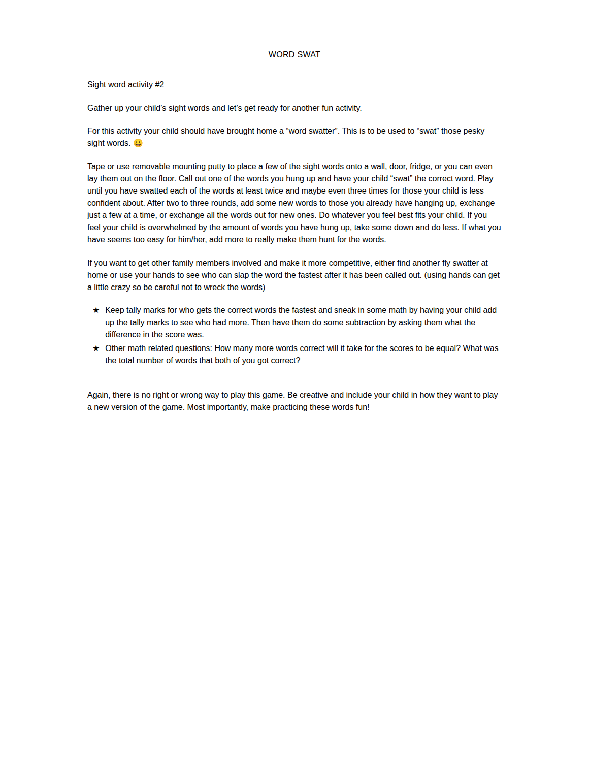WORD SWAT
Sight word activity #2
Gather up your child’s sight words and let’s get ready for another fun activity.
For this activity your child should have brought home a “word swatter”. This is to be used to “swat” those pesky sight words. 😀
Tape or use removable mounting putty to place a few of the sight words onto a wall, door, fridge, or you can even lay them out on the floor. Call out one of the words you hung up and have your child “swat” the correct word. Play until you have swatted each of the words at least twice and maybe even three times for those your child is less confident about. After two to three rounds, add some new words to those you already have hanging up, exchange just a few at a time, or exchange all the words out for new ones. Do whatever you feel best fits your child. If you feel your child is overwhelmed by the amount of words you have hung up, take some down and do less. If what you have seems too easy for him/her, add more to really make them hunt for the words.
If you want to get other family members involved and make it more competitive, either find another fly swatter at home or use your hands to see who can slap the word the fastest after it has been called out. (using hands can get a little crazy so be careful not to wreck the words)
Keep tally marks for who gets the correct words the fastest and sneak in some math by having your child add up the tally marks to see who had more. Then have them do some subtraction by asking them what the difference in the score was.
Other math related questions: How many more words correct will it take for the scores to be equal? What was the total number of words that both of you got correct?
Again, there is no right or wrong way to play this game. Be creative and include your child in how they want to play a new version of the game. Most importantly, make practicing these words fun!